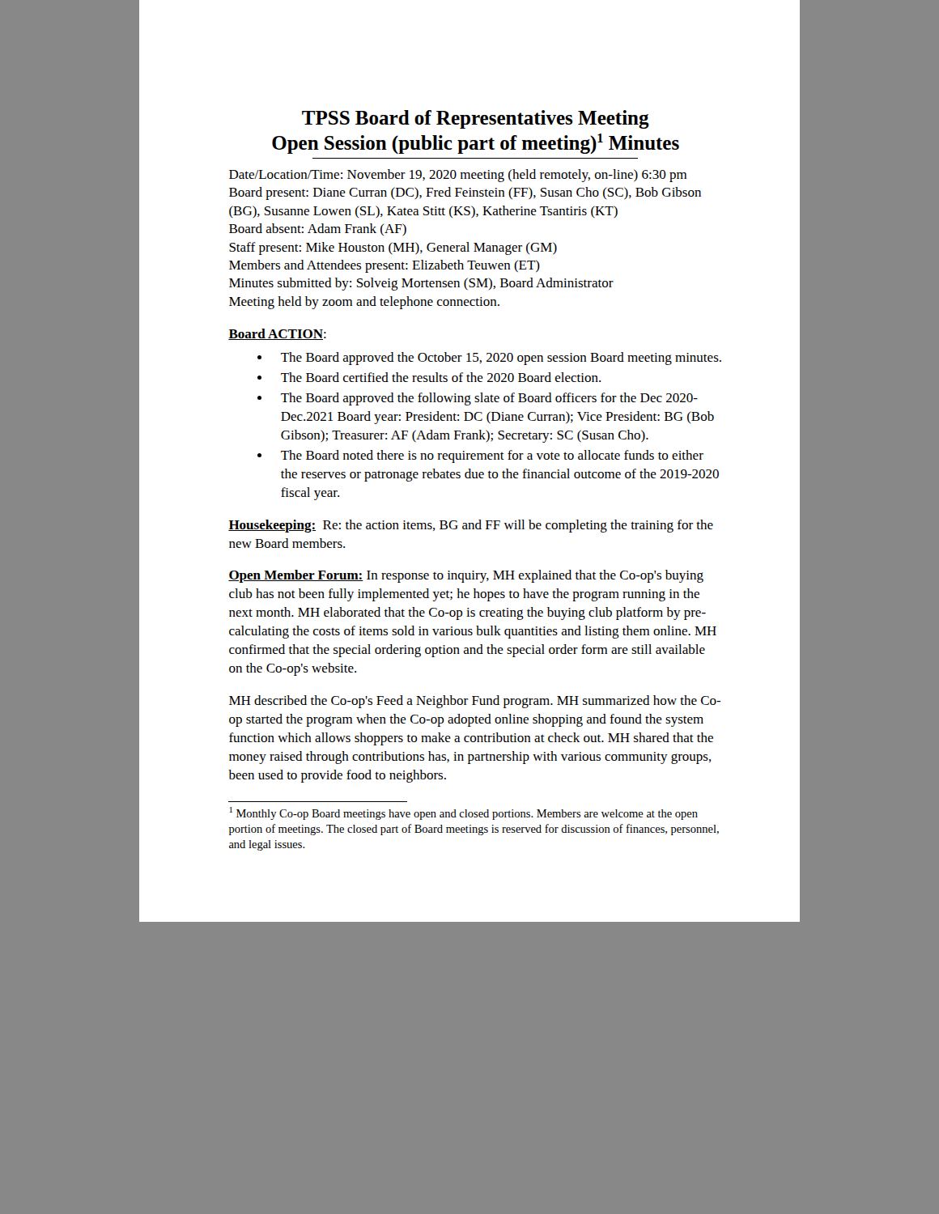TPSS Board of Representatives Meeting Open Session (public part of meeting)1 Minutes
Date/Location/Time: November 19, 2020 meeting (held remotely, on-line) 6:30 pm
Board present: Diane Curran (DC), Fred Feinstein (FF), Susan Cho (SC), Bob Gibson (BG), Susanne Lowen (SL), Katea Stitt (KS), Katherine Tsantiris (KT)
Board absent: Adam Frank (AF)
Staff present: Mike Houston (MH), General Manager (GM)
Members and Attendees present: Elizabeth Teuwen (ET)
Minutes submitted by: Solveig Mortensen (SM), Board Administrator
Meeting held by zoom and telephone connection.
Board ACTION
:
The Board approved the October 15, 2020 open session Board meeting minutes.
The Board certified the results of the 2020 Board election.
The Board approved the following slate of Board officers for the Dec 2020-Dec.2021 Board year: President: DC (Diane Curran); Vice President: BG (Bob Gibson); Treasurer: AF (Adam Frank); Secretary: SC (Susan Cho).
The Board noted there is no requirement for a vote to allocate funds to either the reserves or patronage rebates due to the financial outcome of the 2019-2020 fiscal year.
Housekeeping:
Re: the action items, BG and FF will be completing the training for the new Board members.
Open Member Forum:
In response to inquiry, MH explained that the Co-op's buying club has not been fully implemented yet; he hopes to have the program running in the next month. MH elaborated that the Co-op is creating the buying club platform by pre-calculating the costs of items sold in various bulk quantities and listing them online. MH confirmed that the special ordering option and the special order form are still available on the Co-op's website.
MH described the Co-op's Feed a Neighbor Fund program. MH summarized how the Co-op started the program when the Co-op adopted online shopping and found the system function which allows shoppers to make a contribution at check out. MH shared that the money raised through contributions has, in partnership with various community groups, been used to provide food to neighbors.
1 Monthly Co-op Board meetings have open and closed portions. Members are welcome at the open portion of meetings. The closed part of Board meetings is reserved for discussion of finances, personnel, and legal issues.